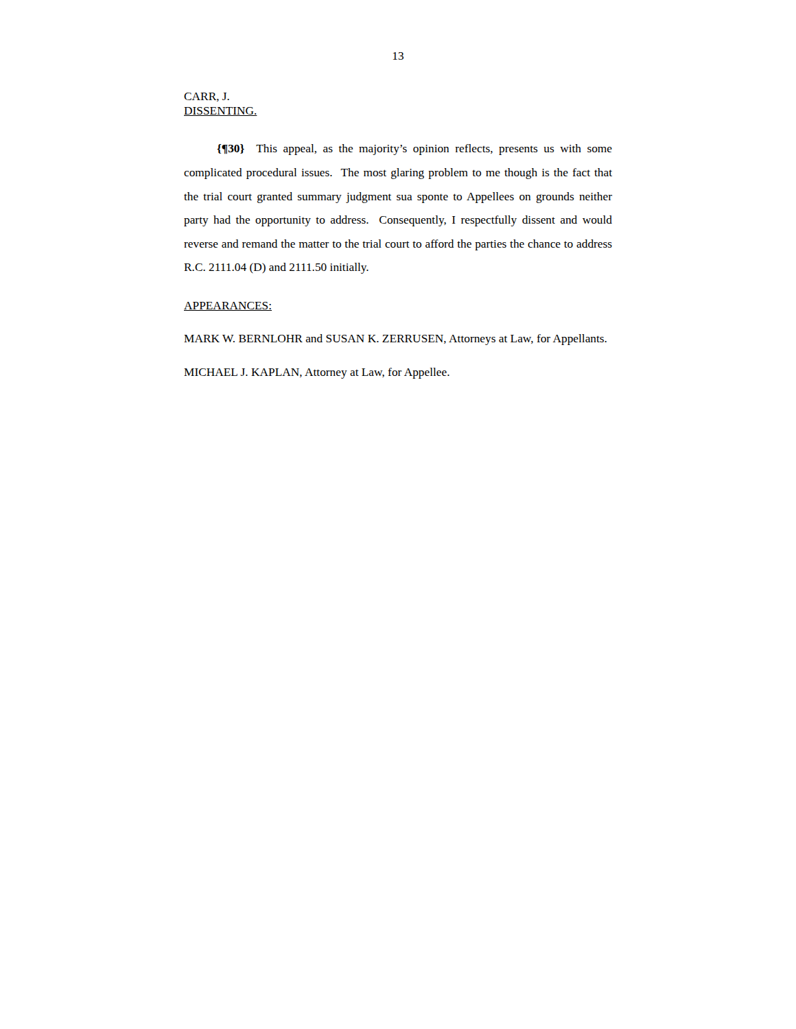13
CARR, J.
DISSENTING.
{¶30} This appeal, as the majority’s opinion reflects, presents us with some complicated procedural issues. The most glaring problem to me though is the fact that the trial court granted summary judgment sua sponte to Appellees on grounds neither party had the opportunity to address. Consequently, I respectfully dissent and would reverse and remand the matter to the trial court to afford the parties the chance to address R.C. 2111.04 (D) and 2111.50 initially.
APPEARANCES:
MARK W. BERNLOHR and SUSAN K. ZERRUSEN, Attorneys at Law, for Appellants.
MICHAEL J. KAPLAN, Attorney at Law, for Appellee.